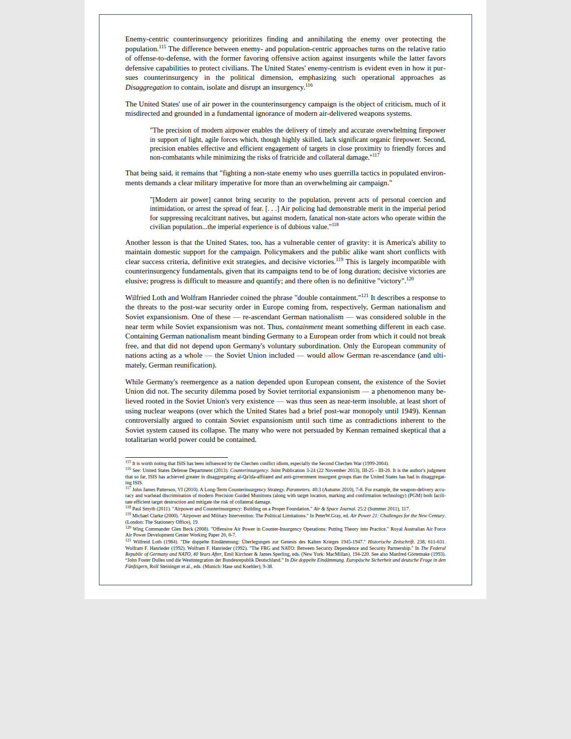Enemy-centric counterinsurgency prioritizes finding and annihilating the enemy over protecting the population.115 The difference between enemy- and population-centric approaches turns on the relative ratio of offense-to-defense, with the former favoring offensive action against insurgents while the latter favors defensive capabilities to protect civilians. The United States' enemy-centrism is evident even in how it pursues counterinsurgency in the political dimension, emphasizing such operational approaches as Disaggregation to contain, isolate and disrupt an insurgency.116
The United States' use of air power in the counterinsurgency campaign is the object of criticism, much of it misdirected and grounded in a fundamental ignorance of modern air-delivered weapons systems.
"The precision of modern airpower enables the delivery of timely and accurate overwhelming firepower in support of light, agile forces which, though highly skilled, lack significant organic firepower. Second, precision enables effective and efficient engagement of targets in close proximity to friendly forces and non-combatants while minimizing the risks of fratricide and collateral damage."117
That being said, it remains that "fighting a non-state enemy who uses guerrilla tactics in populated environments demands a clear military imperative for more than an overwhelming air campaign."
"[Modern air power] cannot bring security to the population, prevent acts of personal coercion and intimidation, or arrest the spread of fear. [. . .] Air policing had demonstrable merit in the imperial period for suppressing recalcitrant natives, but against modern, fanatical non-state actors who operate within the civilian population...the imperial experience is of dubious value."118
Another lesson is that the United States, too, has a vulnerable center of gravity: it is America's ability to maintain domestic support for the campaign. Policymakers and the public alike want short conflicts with clear success criteria, definitive exit strategies, and decisive victories.119 This is largely incompatible with counterinsurgency fundamentals, given that its campaigns tend to be of long duration; decisive victories are elusive; progress is difficult to measure and quantify; and there often is no definitive "victory".120
Wilfried Loth and Wolfram Hanrieder coined the phrase "double containment."121 It describes a response to the threats to the post-war security order in Europe coming from, respectively, German nationalism and Soviet expansionism. One of these — re-ascendant German nationalism — was considered soluble in the near term while Soviet expansionism was not. Thus, containment meant something different in each case. Containing German nationalism meant binding Germany to a European order from which it could not break free, and that did not depend upon Germany's voluntary subordination. Only the European community of nations acting as a whole — the Soviet Union included — would allow German re-ascendance (and ultimately, German reunification).
While Germany's reemergence as a nation depended upon European consent, the existence of the Soviet Union did not. The security dilemma posed by Soviet territorial expansionism — a phenomenon many believed rooted in the Soviet Union's very existence — was thus seen as near-term insoluble, at least short of using nuclear weapons (over which the United States had a brief post-war monopoly until 1949). Kennan controversially argued to contain Soviet expansionism until such time as contradictions inherent to the Soviet system caused its collapse. The many who were not persuaded by Kennan remained skeptical that a totalitarian world power could be contained.
115 It is worth noting that ISIS has been influenced by the Chechen conflict idiom, especially the Second Chechen War (1999-2004).
116 See: United States Defense Department (2013). Counterinsurgency. Joint Publication 3-24 (22 November 2013), III-25 - III-26. It is the author's judgment that so far, ISIS has achieved greater in disaggregating al-Qa'ida-affiiated and anti-government insurgent groups than the United States has had in disaggregating ISIS.
117 John James Patterson, VI (2010). A Long-Term Counterinsurgency Strategy. Parameters. 40:3 (Autumn 2010), 7-8. For example, the weapon-delivery accuracy and warhead discrimination of modern Precision Guided Munitions (along with target location, marking and confirmation technology) (PGM) both facilitate efficient target destruction and mitigate the risk of collateral damage.
118 Paul Smyth (2011). "Airpower and Counterinsurgency: Building on a Proper Foundation." Air & Space Journal. 25:2 (Summer 2011), 117.
119 Michael Clarke (2000). "Airpower and Military Intervention: The Political Limitations." In PeterW.Gray, ed. Air Power 21: Challenges for the New Century. (London: The Stationery Office), 19.
120 Wing Commander Glen Beck (2008). "Offensive Air Power in Counter-Insurgency Operations: Putting Theory into Practice." Royal Australian Air Force Air Power Development Center Working Paper 26, 6-7.
121 Wilfreid Loth (1984). "Die doppelte Eindämmung: Überlegungen zur Genesis des Kalten Krieges 1945-1947." Historische Zeitschrift. 238, 611-631. Wolfram F. Hanrieder (1992). Wolfram F. Hanrieder (1992). "The FRG and NATO: Between Security Dependence and Security Partnership." In The Federal Republic of Germany and NATO, 40 Years After, Emil Kirchner & James Sperling, eds. (New York: MacMillan), 194-220. See also Manfred Görtemake (1993). “John Foster Dulles und die Westintegration der Bundesrepublik Deutschland.” In Die doppelte Eindämmung. Europäsche Sicherheit und deutsche Frage in den Fünfzigern, Rolf Steininger et al., eds. (Munich: Hase und Koehler), 9-38.